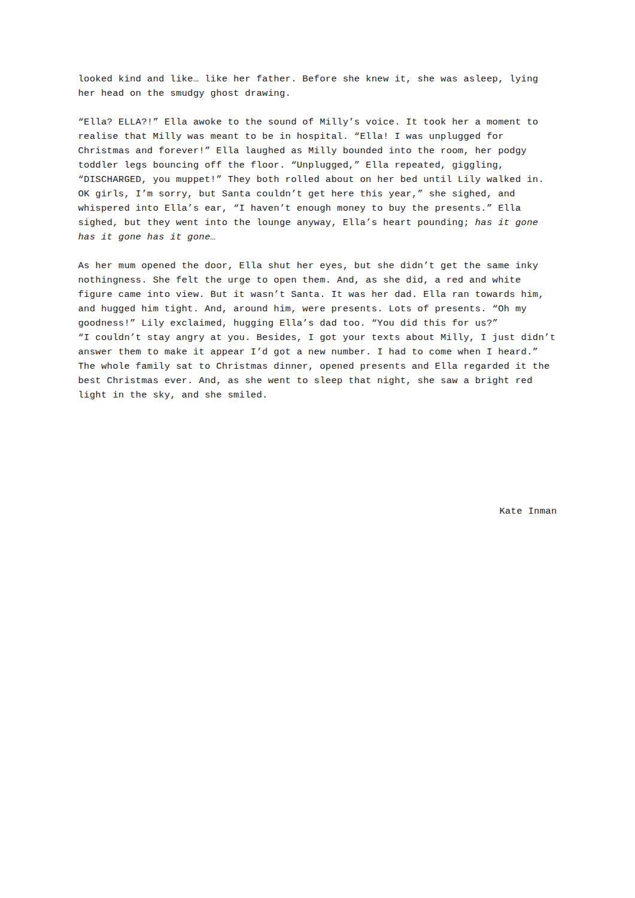looked kind and like… like her father. Before she knew it, she was asleep, lying her head on the smudgy ghost drawing.
“Ella? ELLA?!” Ella awoke to the sound of Milly’s voice. It took her a moment to realise that Milly was meant to be in hospital. “Ella! I was unplugged for Christmas and forever!” Ella laughed as Milly bounded into the room, her podgy toddler legs bouncing off the floor. “Unplugged,” Ella repeated, giggling, “DISCHARGED, you muppet!” They both rolled about on her bed until Lily walked in. OK girls, I’m sorry, but Santa couldn’t get here this year,” she sighed, and whispered into Ella’s ear, “I haven’t enough money to buy the presents.” Ella sighed, but they went into the lounge anyway, Ella’s heart pounding; has it gone has it gone has it gone…
As her mum opened the door, Ella shut her eyes, but she didn’t get the same inky nothingness. She felt the urge to open them. And, as she did, a red and white figure came into view. But it wasn’t Santa. It was her dad. Ella ran towards him, and hugged him tight. And, around him, were presents. Lots of presents. “Oh my goodness!” Lily exclaimed, hugging Ella’s dad too. “You did this for us?”
“I couldn’t stay angry at you. Besides, I got your texts about Milly, I just didn’t answer them to make it appear I’d got a new number. I had to come when I heard.” The whole family sat to Christmas dinner, opened presents and Ella regarded it the best Christmas ever. And, as she went to sleep that night, she saw a bright red light in the sky, and she smiled.
Kate Inman